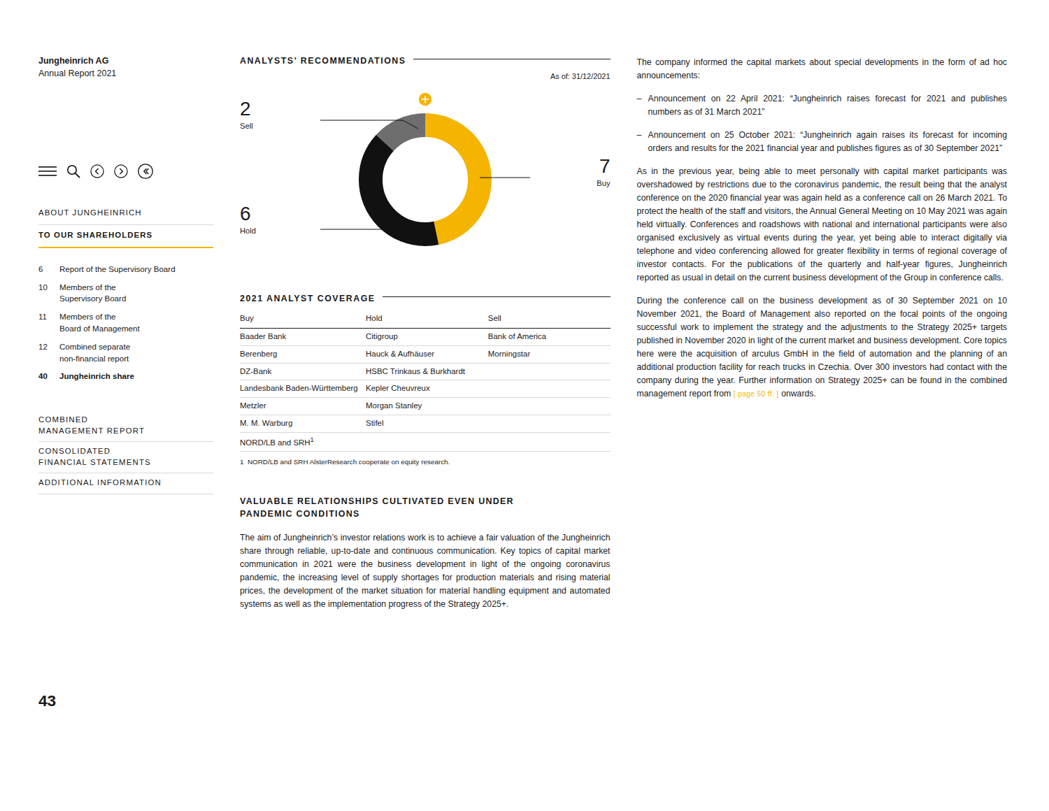Jungheinrich AG
Annual Report 2021
About Jungheinrich
To our Shareholders
6 Report of the Supervisory Board
10 Members of the
Supervisory Board
11 Members of the
Board of Management
12 Combined separate
non-financial report
40 Jungheinrich share
Combined
Management Report
Consolidated
Financial Statements
Additional Information
43
Analysts’ Recommendations
As of: 31/12/2021
2 Sell
6 Hold
7 Buy
2021 Analyst Coverage
| Buy | Hold | Sell |
| --- | --- | --- |
| Baader Bank | Citigroup | Bank of America |
| Berenberg | Hauck & Aufhäuser | Morningstar |
| DZ-Bank | HSBC Trinkaus & Burkhardt | |
| Landesbank Baden-Württemberg | Kepler Cheuvreux | |
| Metzler | Morgan Stanley | |
| M. M. Warburg | Stifel | |
| NORD/LB and SRH 1 | | |
1 NORD/LB and SRH AlsterResearch cooperate on equity research.
Valuable relationships cultivated even under
pandemic conditions
The aim of Jungheinrich’s investor relations work is to achieve a fair valuation of the Jungheinrich share through reliable, up-to-date and continuous communication. Key topics of capital market communication in 2021 were the business development in light of the ongoing coronavirus pandemic, the increasing level of supply shortages for production materials and rising material prices, the development of the market situation for material handling equipment and automated systems as well as the implementation progress of the Strategy 2025+.
The company informed the capital markets about special developments in the form of ad hoc announcements:
Announcement on 22 April 2021: “Jungheinrich raises forecast for 2021 and publishes numbers as of 31 March 2021”
Announcement on 25 October 2021: “Jungheinrich again raises its forecast for incoming orders and results for the 2021 financial year and publishes figures as of 30 September 2021”
As in the previous year, being able to meet personally with capital market participants was overshadowed by restrictions due to the coronavirus pandemic, the result being that the analyst conference on the 2020 financial year was again held as a conference call on 26 March 2021. To protect the health of the staff and visitors, the Annual General Meeting on 10 May 2021 was again held virtually. Conferences and roadshows with national and international participants were also organised exclusively as virtual events during the year, yet being able to interact digitally via telephone and video conferencing allowed for greater flexibility in terms of regional coverage of investor contacts. For the publications of the quarterly and half-year figures, Jungheinrich reported as usual in detail on the current business development of the Group in conference calls.
During the conference call on the business development as of 30 September 2021 on 10 November 2021, the Board of Management also reported on the focal points of the ongoing successful work to implement the strategy and the adjustments to the Strategy 2025+ targets published in November 2020 in light of the current market and business development. Core topics here were the acquisition of arculus GmbH in the field of automation and the planning of an additional production facility for reach trucks in Czechia. Over 300 investors had contact with the company during the year. Further information on Strategy 2025+ can be found in the combined management report from [ page 50 ff. ] onwards.